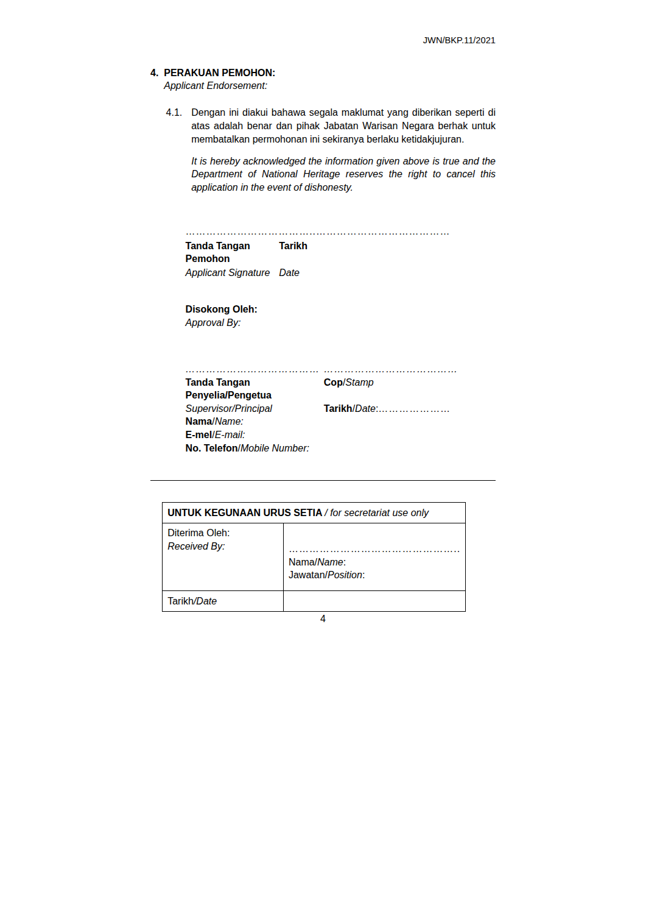JWN/BKP.11/2021
4. PERAKUAN PEMOHON:
Applicant Endorsement:
4.1.
Dengan ini diakui bahawa segala maklumat yang diberikan seperti di atas adalah benar dan pihak Jabatan Warisan Negara berhak untuk membatalkan permohonan ini sekiranya berlaku ketidakjujuran.
It is hereby acknowledged the information given above is true and the Department of National Heritage reserves the right to cancel this application in the event of dishonesty.
………………………………..
…………………………………
Tanda Tangan Pemohon
Tarikh
Applicant Signature
Date
Disokong Oleh:
Approval By:
…………………………………
…………………………………
Tanda Tangan Penyelia/Pengetua
Cop/Stamp
Supervisor/Principal
Tarikh/Date:…………………
Nama/Name:
E-mel/E-mail:
No. Telefon/Mobile Number:
| UNTUK KEGUNAAN URUS SETIA / for secretariat use only |
| --- |
| Diterima Oleh: Received By: | ………………………………………….. Nama/ Name : Jawatan/ Position : |
| Tarikh /Date | |
4